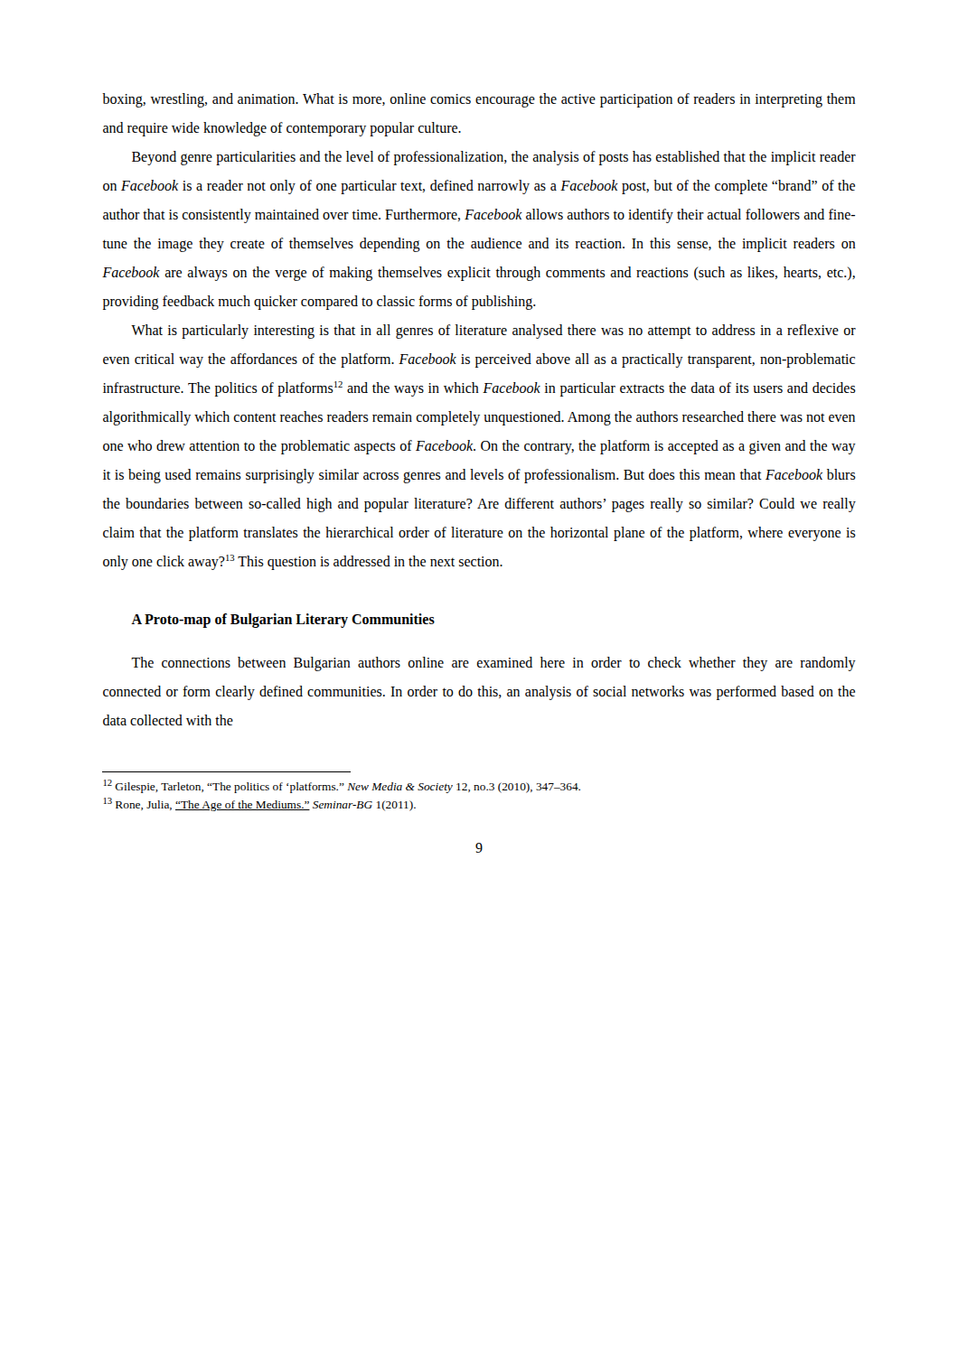boxing, wrestling, and animation. What is more, online comics encourage the active participation of readers in interpreting them and require wide knowledge of contemporary popular culture.
Beyond genre particularities and the level of professionalization, the analysis of posts has established that the implicit reader on Facebook is a reader not only of one particular text, defined narrowly as a Facebook post, but of the complete “brand” of the author that is consistently maintained over time. Furthermore, Facebook allows authors to identify their actual followers and fine-tune the image they create of themselves depending on the audience and its reaction. In this sense, the implicit readers on Facebook are always on the verge of making themselves explicit through comments and reactions (such as likes, hearts, etc.), providing feedback much quicker compared to classic forms of publishing.
What is particularly interesting is that in all genres of literature analysed there was no attempt to address in a reflexive or even critical way the affordances of the platform. Facebook is perceived above all as a practically transparent, non-problematic infrastructure. The politics of platforms12 and the ways in which Facebook in particular extracts the data of its users and decides algorithmically which content reaches readers remain completely unquestioned. Among the authors researched there was not even one who drew attention to the problematic aspects of Facebook. On the contrary, the platform is accepted as a given and the way it is being used remains surprisingly similar across genres and levels of professionalism. But does this mean that Facebook blurs the boundaries between so-called high and popular literature? Are different authors’ pages really so similar? Could we really claim that the platform translates the hierarchical order of literature on the horizontal plane of the platform, where everyone is only one click away?13 This question is addressed in the next section.
A Proto-map of Bulgarian Literary Communities
The connections between Bulgarian authors online are examined here in order to check whether they are randomly connected or form clearly defined communities. In order to do this, an analysis of social networks was performed based on the data collected with the
12 Gilespie, Tarleton, “The politics of ‘platforms.” New Media & Society 12, no.3 (2010), 347–364.
13 Rone, Julia, “The Age of the Mediums.” Seminar-BG 1(2011).
9